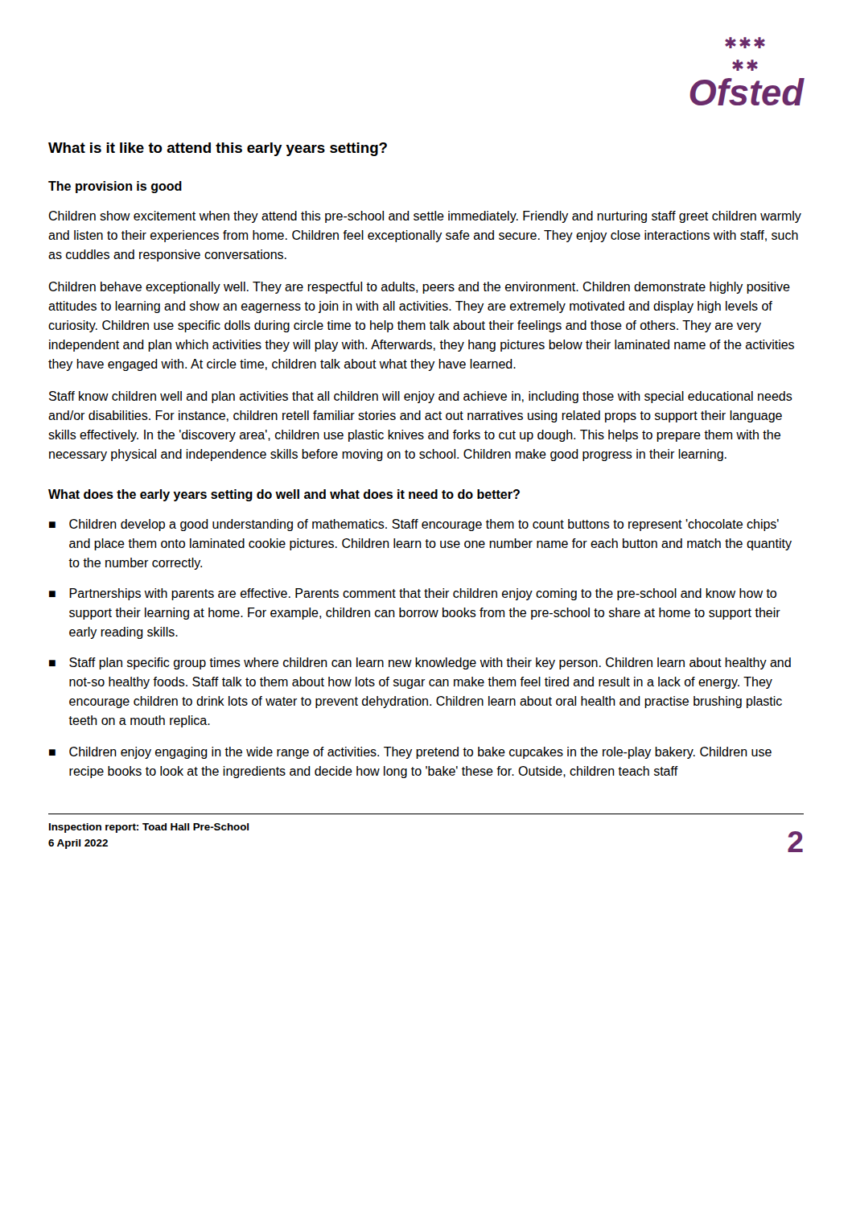✱✱✱
✱✱
Ofsted
What is it like to attend this early years setting?
The provision is good
Children show excitement when they attend this pre-school and settle immediately. Friendly and nurturing staff greet children warmly and listen to their experiences from home. Children feel exceptionally safe and secure. They enjoy close interactions with staff, such as cuddles and responsive conversations.
Children behave exceptionally well. They are respectful to adults, peers and the environment. Children demonstrate highly positive attitudes to learning and show an eagerness to join in with all activities. They are extremely motivated and display high levels of curiosity. Children use specific dolls during circle time to help them talk about their feelings and those of others. They are very independent and plan which activities they will play with. Afterwards, they hang pictures below their laminated name of the activities they have engaged with. At circle time, children talk about what they have learned.
Staff know children well and plan activities that all children will enjoy and achieve in, including those with special educational needs and/or disabilities. For instance, children retell familiar stories and act out narratives using related props to support their language skills effectively. In the 'discovery area', children use plastic knives and forks to cut up dough. This helps to prepare them with the necessary physical and independence skills before moving on to school. Children make good progress in their learning.
What does the early years setting do well and what does it need to do better?
Children develop a good understanding of mathematics. Staff encourage them to count buttons to represent 'chocolate chips' and place them onto laminated cookie pictures. Children learn to use one number name for each button and match the quantity to the number correctly.
Partnerships with parents are effective. Parents comment that their children enjoy coming to the pre-school and know how to support their learning at home. For example, children can borrow books from the pre-school to share at home to support their early reading skills.
Staff plan specific group times where children can learn new knowledge with their key person. Children learn about healthy and not-so healthy foods. Staff talk to them about how lots of sugar can make them feel tired and result in a lack of energy. They encourage children to drink lots of water to prevent dehydration. Children learn about oral health and practise brushing plastic teeth on a mouth replica.
Children enjoy engaging in the wide range of activities. They pretend to bake cupcakes in the role-play bakery. Children use recipe books to look at the ingredients and decide how long to 'bake' these for. Outside, children teach staff
Inspection report: Toad Hall Pre-School
6 April 2022
2